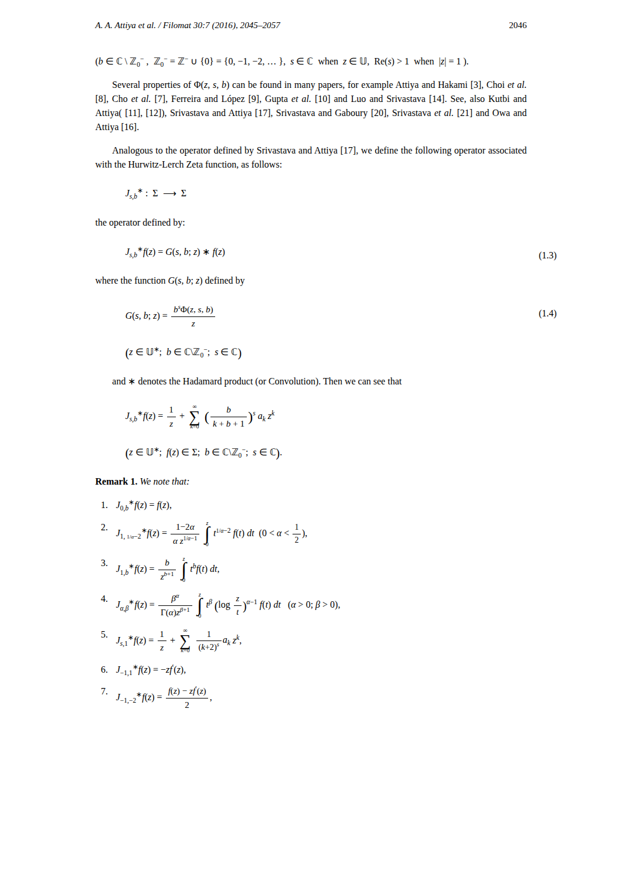A. A. Attiya et al. / Filomat 30:7 (2016), 2045–2057 2046
(b ∈ ℂ \ ℤ0− , ℤ0− = ℤ− ∪ {0} = {0, −1, −2, … }, s ∈ ℂ when z ∈ 𝕌, Re(s) > 1 when |z| = 1 ).
Several properties of Φ(z, s, b) can be found in many papers, for example Attiya and Hakami [3], Choi et al. [8], Cho et al. [7], Ferreira and López [9], Gupta et al. [10] and Luo and Srivastava [14]. See, also Kutbi and Attiya( [11], [12]), Srivastava and Attiya [17], Srivastava and Gaboury [20], Srivastava et al. [21] and Owa and Attiya [16].
Analogous to the operator defined by Srivastava and Attiya [17], we define the following operator associated with the Hurwitz-Lerch Zeta function, as follows:
Js,b∗ : Σ ⟶ Σ
the operator defined by:
(1.3) Js,b∗f(z) = G(s, b; z) ∗ f(z)
where the function G(s, b; z) defined by
(1.4) G(s, b; z) = bsΦ(z, s, b) z
(z ∈ 𝕌∗; b ∈ ℂ\ℤ0−; s ∈ ℂ)
and ∗ denotes the Hadamard product (or Convolution). Then we can see that
Js,b∗f(z) = 1 z + ∞∑k=0 (bk + b + 1)s ak zk
(z ∈ 𝕌∗; f(z) ∈ Σ; b ∈ ℂ\ℤ0−; s ∈ ℂ).
Remark 1. We note that:
J0,b∗f(z) = f(z),
J1, 1/α−2∗f(z) = 1−2α α z1/α−1 z∫0 t1/α−2 f(t) dt (0 < α < 12),
J1,b∗f(z) = bzb+1 z∫0 tbf(t) dt,
Jα,β∗f(z) = βα Γ(α)zβ+1 z∫0 tβ (log zt)α−1 f(t) dt (α > 0; β > 0),
Js,1∗f(z) = 1 z + ∞∑k=0 1(k+2)s ak zk,
J−1,1∗f(z) = −zf′(z),
J−1,−2∗f(z) = f(z) − zf′(z) 2,